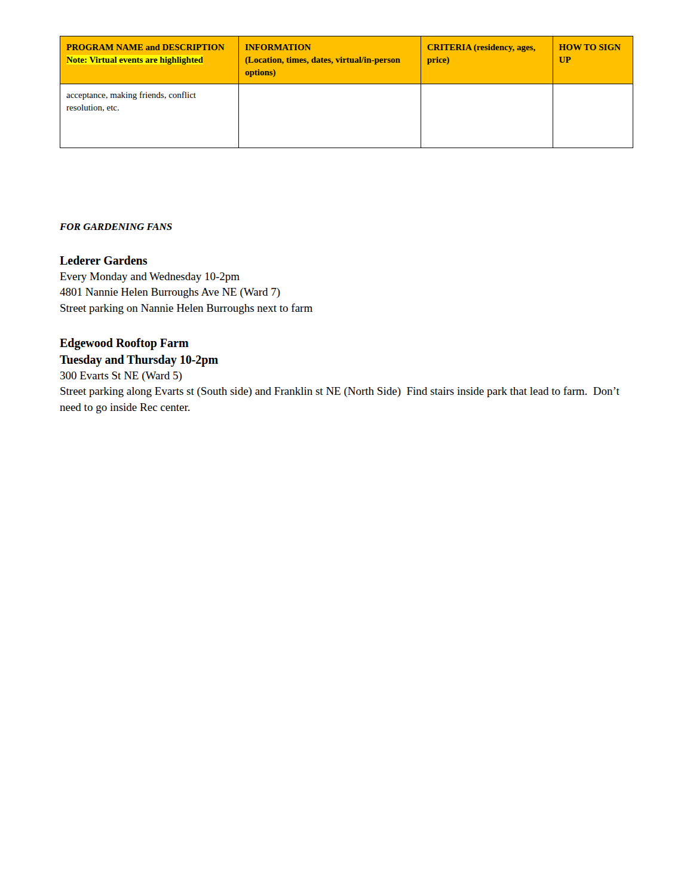| PROGRAM NAME and DESCRIPTION Note: Virtual events are highlighted | INFORMATION (Location, times, dates, virtual/in-person options) | CRITERIA (residency, ages, price) | HOW TO SIGN UP |
| --- | --- | --- | --- |
| acceptance, making friends, conflict resolution, etc. | | | |
FOR GARDENING FANS
Lederer Gardens
Every Monday and Wednesday 10-2pm
4801 Nannie Helen Burroughs Ave NE (Ward 7)
Street parking on Nannie Helen Burroughs next to farm
Edgewood Rooftop Farm
Tuesday and Thursday 10-2pm
300 Evarts St NE (Ward 5)
Street parking along Evarts st (South side) and Franklin st NE (North Side) Find stairs inside park that lead to farm. Don’t need to go inside Rec center.